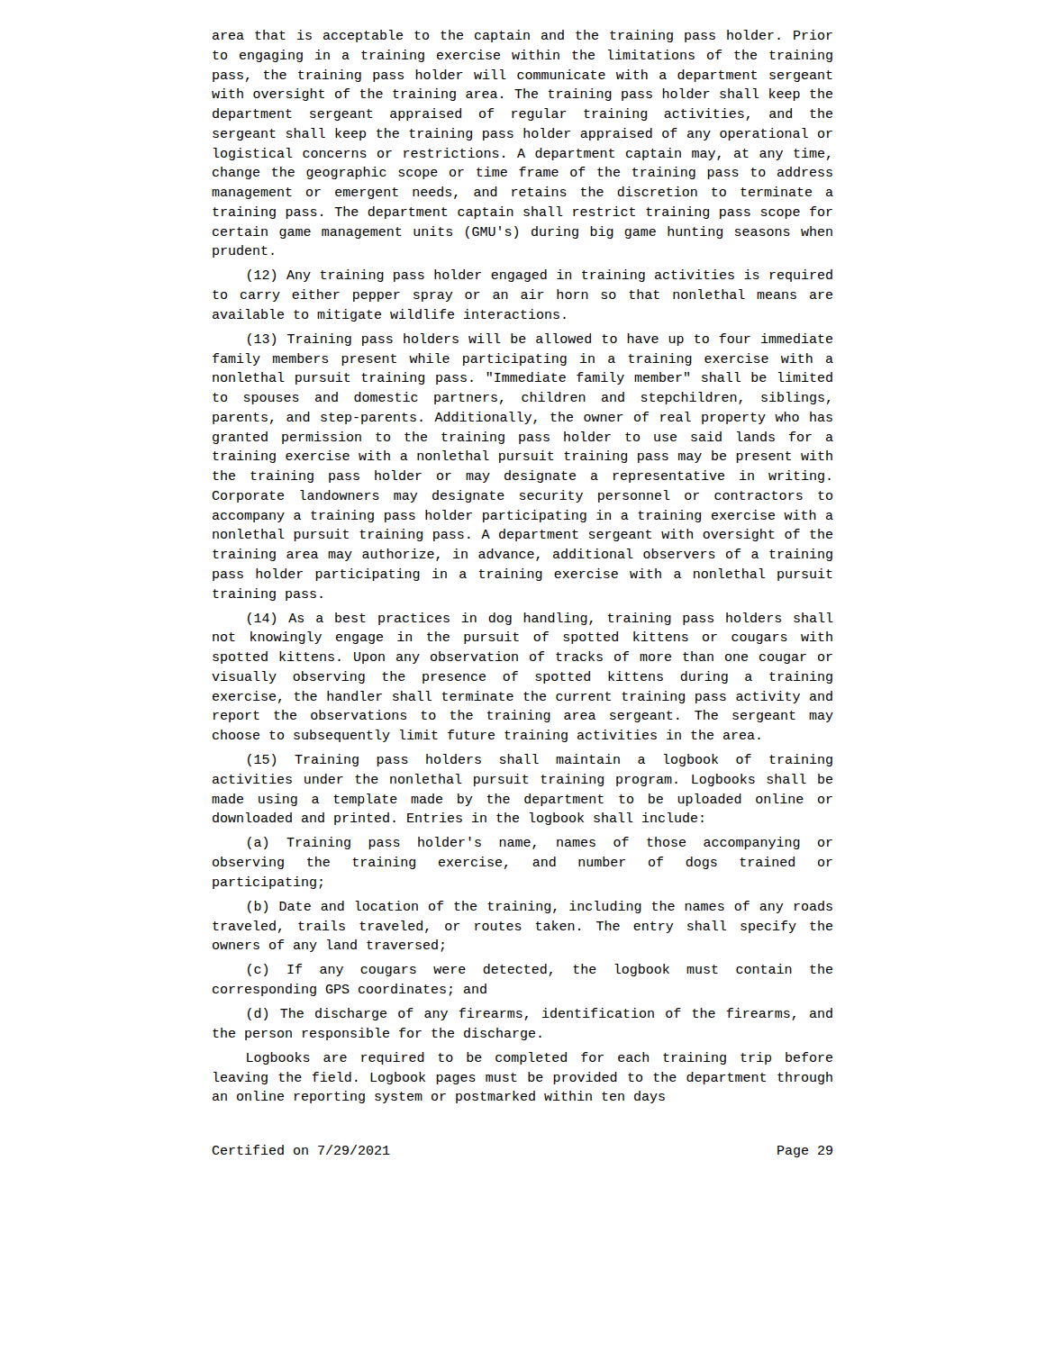area that is acceptable to the captain and the training pass holder. Prior to engaging in a training exercise within the limitations of the training pass, the training pass holder will communicate with a department sergeant with oversight of the training area. The training pass holder shall keep the department sergeant appraised of regular training activities, and the sergeant shall keep the training pass holder appraised of any operational or logistical concerns or restrictions. A department captain may, at any time, change the geographic scope or time frame of the training pass to address management or emergent needs, and retains the discretion to terminate a training pass. The department captain shall restrict training pass scope for certain game management units (GMU's) during big game hunting seasons when prudent.
(12) Any training pass holder engaged in training activities is required to carry either pepper spray or an air horn so that nonlethal means are available to mitigate wildlife interactions.
(13) Training pass holders will be allowed to have up to four immediate family members present while participating in a training exercise with a nonlethal pursuit training pass. "Immediate family member" shall be limited to spouses and domestic partners, children and stepchildren, siblings, parents, and step-parents. Additionally, the owner of real property who has granted permission to the training pass holder to use said lands for a training exercise with a nonlethal pursuit training pass may be present with the training pass holder or may designate a representative in writing. Corporate landowners may designate security personnel or contractors to accompany a training pass holder participating in a training exercise with a nonlethal pursuit training pass. A department sergeant with oversight of the training area may authorize, in advance, additional observers of a training pass holder participating in a training exercise with a nonlethal pursuit training pass.
(14) As a best practices in dog handling, training pass holders shall not knowingly engage in the pursuit of spotted kittens or cougars with spotted kittens. Upon any observation of tracks of more than one cougar or visually observing the presence of spotted kittens during a training exercise, the handler shall terminate the current training pass activity and report the observations to the training area sergeant. The sergeant may choose to subsequently limit future training activities in the area.
(15) Training pass holders shall maintain a logbook of training activities under the nonlethal pursuit training program. Logbooks shall be made using a template made by the department to be uploaded online or downloaded and printed. Entries in the logbook shall include:
(a) Training pass holder's name, names of those accompanying or observing the training exercise, and number of dogs trained or participating;
(b) Date and location of the training, including the names of any roads traveled, trails traveled, or routes taken. The entry shall specify the owners of any land traversed;
(c) If any cougars were detected, the logbook must contain the corresponding GPS coordinates; and
(d) The discharge of any firearms, identification of the firearms, and the person responsible for the discharge.
Logbooks are required to be completed for each training trip before leaving the field. Logbook pages must be provided to the department through an online reporting system or postmarked within ten days
Certified on 7/29/2021 Page 29